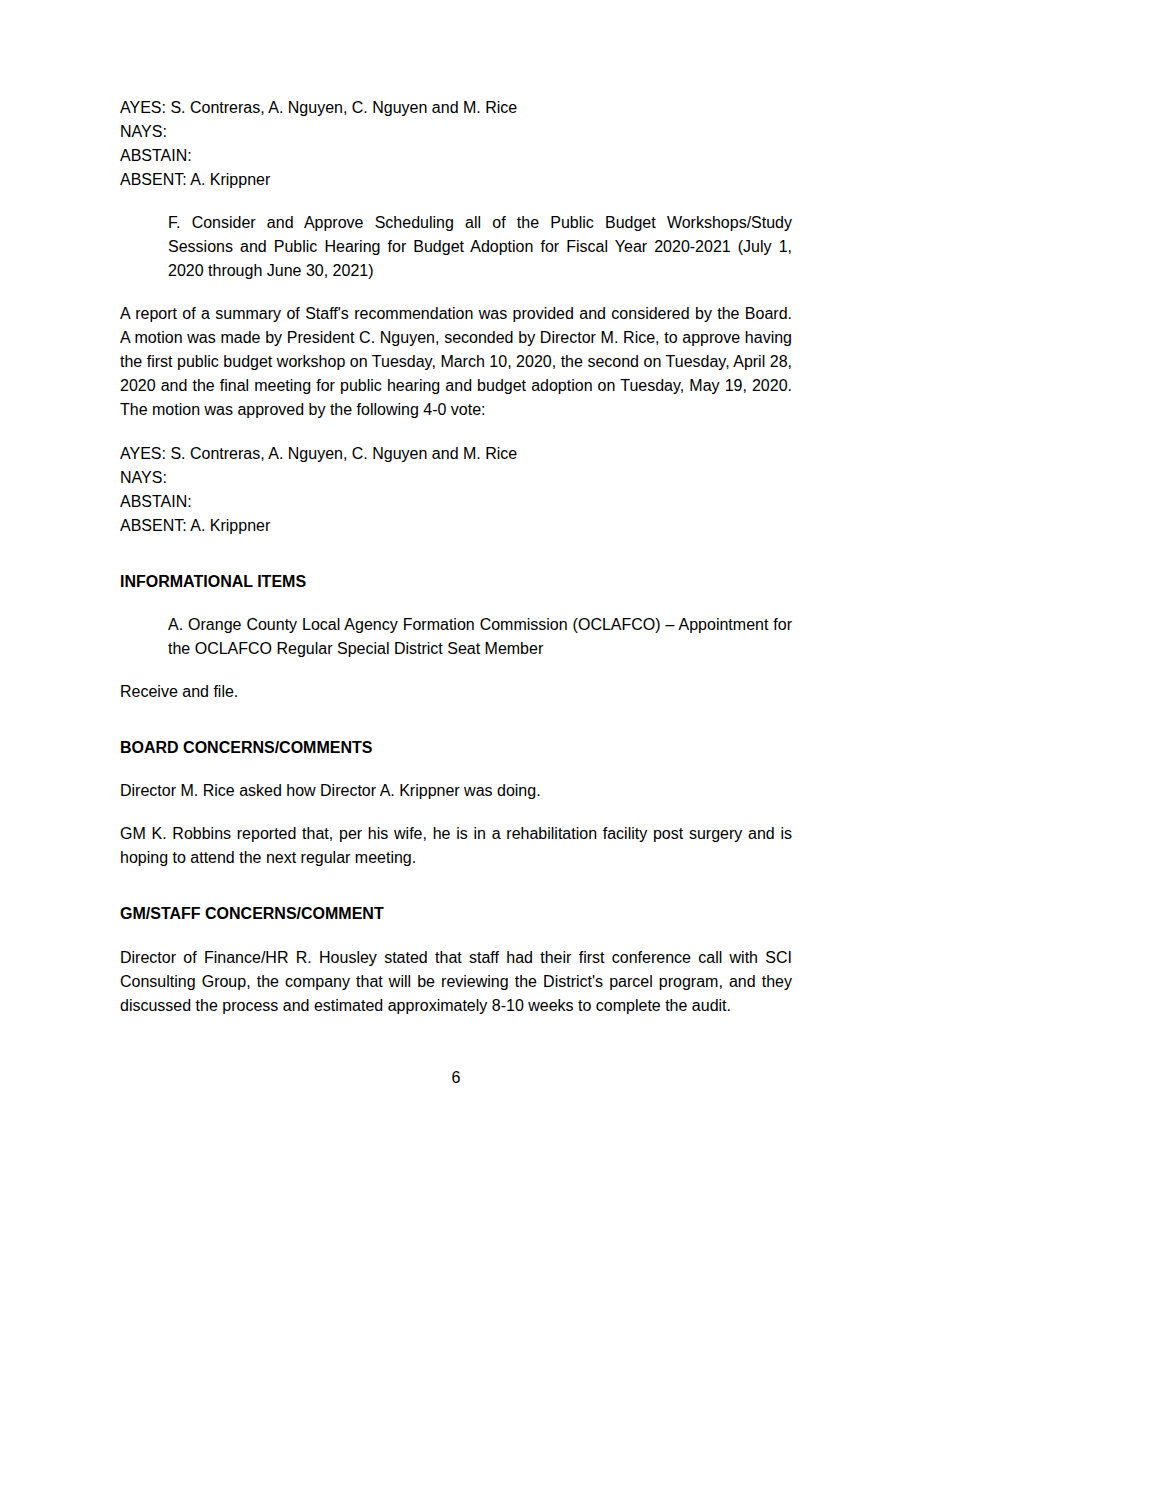AYES: S. Contreras, A. Nguyen, C. Nguyen and M. Rice
NAYS:
ABSTAIN:
ABSENT: A. Krippner
F. Consider and Approve Scheduling all of the Public Budget Workshops/Study Sessions and Public Hearing for Budget Adoption for Fiscal Year 2020-2021 (July 1, 2020 through June 30, 2021)
A report of a summary of Staff's recommendation was provided and considered by the Board. A motion was made by President C. Nguyen, seconded by Director M. Rice, to approve having the first public budget workshop on Tuesday, March 10, 2020, the second on Tuesday, April 28, 2020 and the final meeting for public hearing and budget adoption on Tuesday, May 19, 2020. The motion was approved by the following 4-0 vote:
AYES: S. Contreras, A. Nguyen, C. Nguyen and M. Rice
NAYS:
ABSTAIN:
ABSENT: A. Krippner
INFORMATIONAL ITEMS
A. Orange County Local Agency Formation Commission (OCLAFCO) – Appointment for the OCLAFCO Regular Special District Seat Member
Receive and file.
BOARD CONCERNS/COMMENTS
Director M. Rice asked how Director A. Krippner was doing.
GM K. Robbins reported that, per his wife, he is in a rehabilitation facility post surgery and is hoping to attend the next regular meeting.
GM/STAFF CONCERNS/COMMENT
Director of Finance/HR R. Housley stated that staff had their first conference call with SCI Consulting Group, the company that will be reviewing the District's parcel program, and they discussed the process and estimated approximately 8-10 weeks to complete the audit.
6